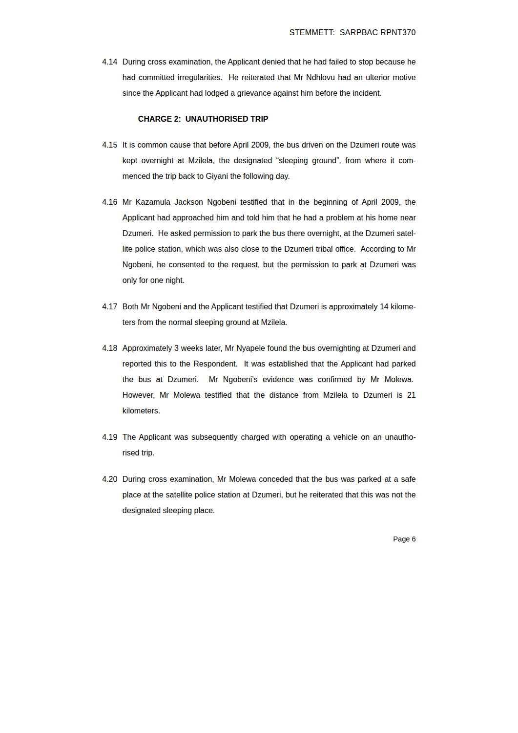STEMMETT: SARPBAC RPNT370
4.14
During cross examination, the Applicant denied that he had failed to stop because he had committed irregularities. He reiterated that Mr Ndhlovu had an ulterior motive since the Applicant had lodged a grievance against him before the incident.
CHARGE 2: UNAUTHORISED TRIP
4.15
It is common cause that before April 2009, the bus driven on the Dzumeri route was kept overnight at Mzilela, the designated “sleeping ground”, from where it commenced the trip back to Giyani the following day.
4.16
Mr Kazamula Jackson Ngobeni testified that in the beginning of April 2009, the Applicant had approached him and told him that he had a problem at his home near Dzumeri. He asked permission to park the bus there overnight, at the Dzumeri satellite police station, which was also close to the Dzumeri tribal office. According to Mr Ngobeni, he consented to the request, but the permission to park at Dzumeri was only for one night.
4.17
Both Mr Ngobeni and the Applicant testified that Dzumeri is approximately 14 kilometers from the normal sleeping ground at Mzilela.
4.18
Approximately 3 weeks later, Mr Nyapele found the bus overnighting at Dzumeri and reported this to the Respondent. It was established that the Applicant had parked the bus at Dzumeri. Mr Ngobeni’s evidence was confirmed by Mr Molewa. However, Mr Molewa testified that the distance from Mzilela to Dzumeri is 21 kilometers.
4.19
The Applicant was subsequently charged with operating a vehicle on an unauthorised trip.
4.20
During cross examination, Mr Molewa conceded that the bus was parked at a safe place at the satellite police station at Dzumeri, but he reiterated that this was not the designated sleeping place.
Page 6